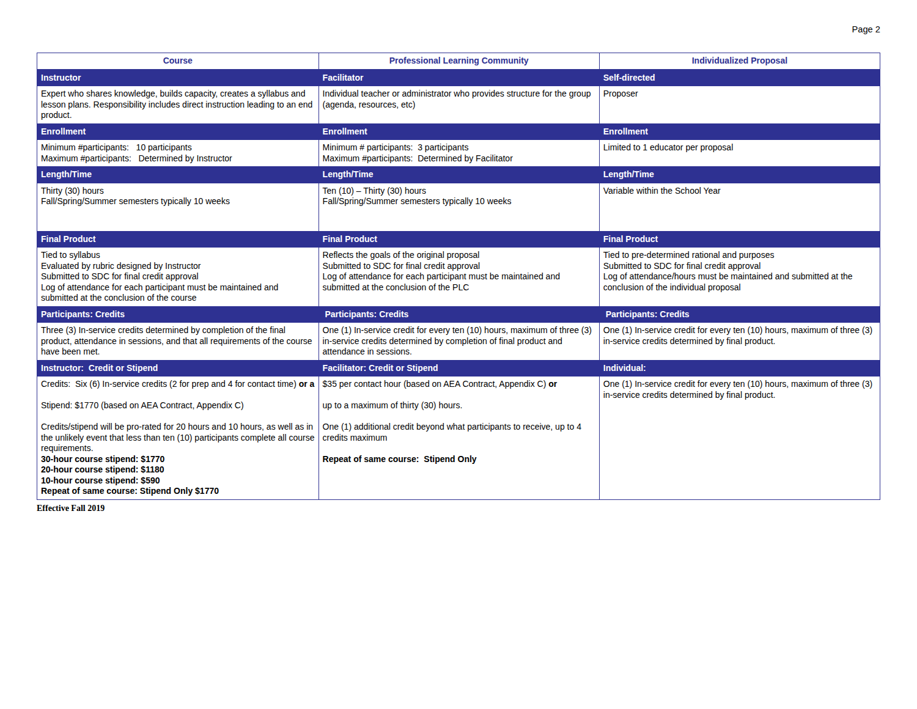Page 2
| Course | Professional Learning Community | Individualized Proposal |
| --- | --- | --- |
| Instructor | Facilitator | Self-directed |
| Expert who shares knowledge, builds capacity, creates a syllabus and lesson plans. Responsibility includes direct instruction leading to an end product. | Individual teacher or administrator who provides structure for the group (agenda, resources, etc) | Proposer |
| Enrollment | Enrollment | Enrollment |
| Minimum #participants: 10 participants Maximum #participants: Determined by Instructor | Minimum # participants: 3 participants Maximum #participants: Determined by Facilitator | Limited to 1 educator per proposal |
| Length/Time | Length/Time | Length/Time |
| Thirty (30) hours Fall/Spring/Summer semesters typically 10 weeks | Ten (10) – Thirty (30) hours Fall/Spring/Summer semesters typically 10 weeks | Variable within the School Year |
| Final Product | Final Product | Final Product |
| Tied to syllabus Evaluated by rubric designed by Instructor Submitted to SDC for final credit approval Log of attendance for each participant must be maintained and submitted at the conclusion of the course | Reflects the goals of the original proposal Submitted to SDC for final credit approval Log of attendance for each participant must be maintained and submitted at the conclusion of the PLC | Tied to pre-determined rational and purposes Submitted to SDC for final credit approval Log of attendance/hours must be maintained and submitted at the conclusion of the individual proposal |
| Participants: Credits | Participants: Credits | Participants: Credits |
| Three (3) In-service credits determined by completion of the final product, attendance in sessions, and that all requirements of the course have been met. | One (1) In-service credit for every ten (10) hours, maximum of three (3) in-service credits determined by completion of final product and attendance in sessions. | One (1) In-service credit for every ten (10) hours, maximum of three (3) in-service credits determined by final product. |
| Instructor: Credit or Stipend | Facilitator: Credit or Stipend | Individual: |
| Credits: Six (6) In-service credits (2 for prep and 4 for contact time) or a Stipend: $1770 (based on AEA Contract, Appendix C) Credits/stipend will be pro-rated for 20 hours and 10 hours, as well as in the unlikely event that less than ten (10) participants complete all course requirements. 30-hour course stipend: $1770 20-hour course stipend: $1180 10-hour course stipend: $590 Repeat of same course: Stipend Only $1770 | $35 per contact hour (based on AEA Contract, Appendix C) or up to a maximum of thirty (30) hours. One (1) additional credit beyond what participants to receive, up to 4 credits maximum Repeat of same course: Stipend Only | One (1) In-service credit for every ten (10) hours, maximum of three (3) in-service credits determined by final product. |
Effective Fall 2019